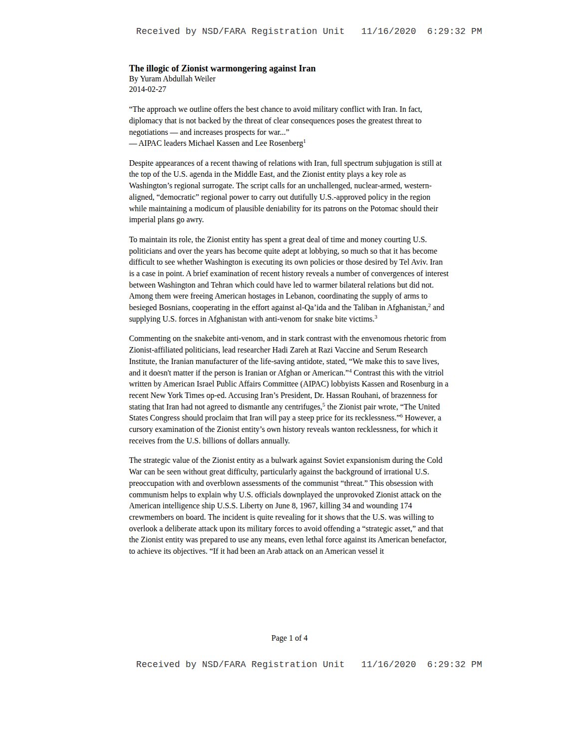Received by NSD/FARA Registration Unit 11/16/2020 6:29:32 PM
The illogic of Zionist warmongering against Iran
By Yuram Abdullah Weiler
2014-02-27
“The approach we outline offers the best chance to avoid military conflict with Iran. In fact, diplomacy that is not backed by the threat of clear consequences poses the greatest threat to negotiations — and increases prospects for war...”
— AIPAC leaders Michael Kassen and Lee Rosenberg1
Despite appearances of a recent thawing of relations with Iran, full spectrum subjugation is still at the top of the U.S. agenda in the Middle East, and the Zionist entity plays a key role as Washington’s regional surrogate. The script calls for an unchallenged, nuclear-armed, western-aligned, “democratic” regional power to carry out dutifully U.S.-approved policy in the region while maintaining a modicum of plausible deniability for its patrons on the Potomac should their imperial plans go awry.
To maintain its role, the Zionist entity has spent a great deal of time and money courting U.S. politicians and over the years has become quite adept at lobbying, so much so that it has become difficult to see whether Washington is executing its own policies or those desired by Tel Aviv. Iran is a case in point. A brief examination of recent history reveals a number of convergences of interest between Washington and Tehran which could have led to warmer bilateral relations but did not. Among them were freeing American hostages in Lebanon, coordinating the supply of arms to besieged Bosnians, cooperating in the effort against al-Qa’ida and the Taliban in Afghanistan,2 and supplying U.S. forces in Afghanistan with anti-venom for snake bite victims.3
Commenting on the snakebite anti-venom, and in stark contrast with the envenomous rhetoric from Zionist-affiliated politicians, lead researcher Hadi Zareh at Razi Vaccine and Serum Research Institute, the Iranian manufacturer of the life-saving antidote, stated, “We make this to save lives, and it doesn't matter if the person is Iranian or Afghan or American.”4 Contrast this with the vitriol written by American Israel Public Affairs Committee (AIPAC) lobbyists Kassen and Rosenburg in a recent New York Times op-ed. Accusing Iran’s President, Dr. Hassan Rouhani, of brazenness for stating that Iran had not agreed to dismantle any centrifuges,5 the Zionist pair wrote, “The United States Congress should proclaim that Iran will pay a steep price for its recklessness.”6 However, a cursory examination of the Zionist entity’s own history reveals wanton recklessness, for which it receives from the U.S. billions of dollars annually.
The strategic value of the Zionist entity as a bulwark against Soviet expansionism during the Cold War can be seen without great difficulty, particularly against the background of irrational U.S. preoccupation with and overblown assessments of the communist “threat.” This obsession with communism helps to explain why U.S. officials downplayed the unprovoked Zionist attack on the American intelligence ship U.S.S. Liberty on June 8, 1967, killing 34 and wounding 174 crewmembers on board. The incident is quite revealing for it shows that the U.S. was willing to overlook a deliberate attack upon its military forces to avoid offending a “strategic asset,” and that the Zionist entity was prepared to use any means, even lethal force against its American benefactor, to achieve its objectives. “If it had been an Arab attack on an American vessel it
Page 1 of 4
Received by NSD/FARA Registration Unit 11/16/2020 6:29:32 PM